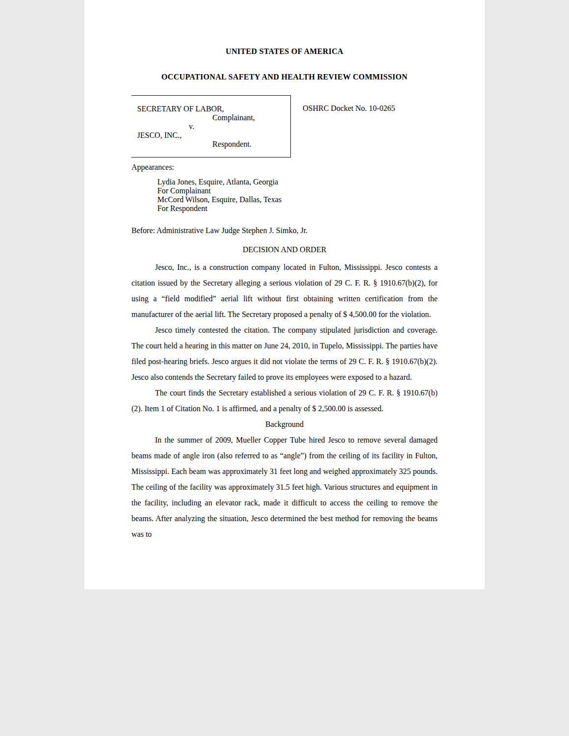United States of America
Occupational Safety and Health Review Commission
| SECRETARY OF LABOR, Complainant, v. JESCO, INC., Respondent. | OSHRC Docket No. 10-0265 |
Appearances:
Lydia Jones, Esquire, Atlanta, Georgia
For Complainant
McCord Wilson, Esquire, Dallas, Texas
For Respondent
Before: Administrative Law Judge Stephen J. Simko, Jr.
DECISION AND ORDER
Jesco, Inc., is a construction company located in Fulton, Mississippi. Jesco contests a citation issued by the Secretary alleging a serious violation of 29 C. F. R. § 1910.67(b)(2), for using a “field modified” aerial lift without first obtaining written certification from the manufacturer of the aerial lift. The Secretary proposed a penalty of $ 4,500.00 for the violation.
Jesco timely contested the citation. The company stipulated jurisdiction and coverage. The court held a hearing in this matter on June 24, 2010, in Tupelo, Mississippi. The parties have filed post-hearing briefs. Jesco argues it did not violate the terms of 29 C. F. R. § 1910.67(b)(2). Jesco also contends the Secretary failed to prove its employees were exposed to a hazard.
The court finds the Secretary established a serious violation of 29 C. F. R. § 1910.67(b)(2). Item 1 of Citation No. 1 is affirmed, and a penalty of $ 2,500.00 is assessed.
Background
In the summer of 2009, Mueller Copper Tube hired Jesco to remove several damaged beams made of angle iron (also referred to as “angle”) from the ceiling of its facility in Fulton, Mississippi. Each beam was approximately 31 feet long and weighed approximately 325 pounds. The ceiling of the facility was approximately 31.5 feet high. Various structures and equipment in the facility, including an elevator rack, made it difficult to access the ceiling to remove the beams. After analyzing the situation, Jesco determined the best method for removing the beams was to